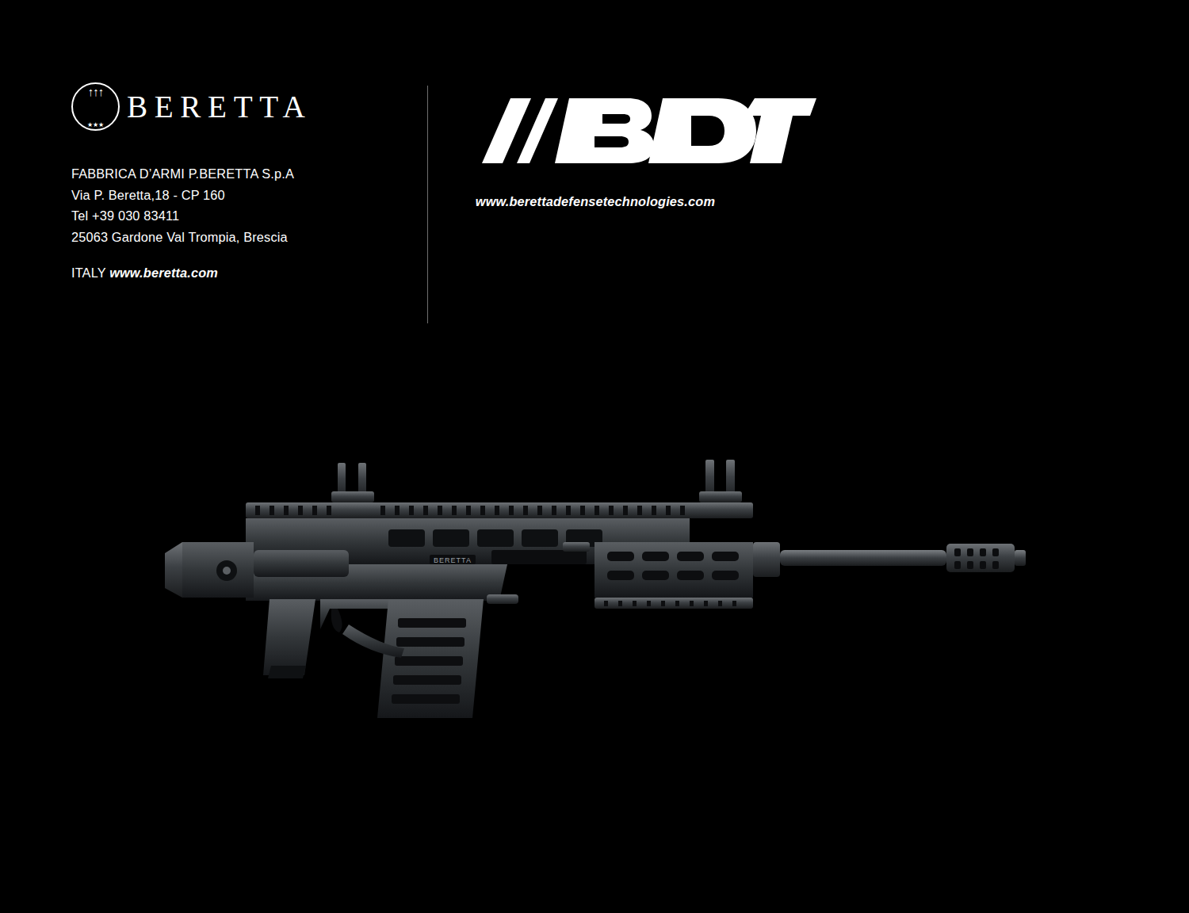BERETTA
FABBRICA D’ARMI P.BERETTA S.p.A
Via P. Beretta,18 - CP 160
Tel +39 030 83411
25063 Gardone Val Trompia, Brescia
ITALY www.beretta.com
www.berettadefensetechnologies.com
BERETTA
Beretta ARX rifle